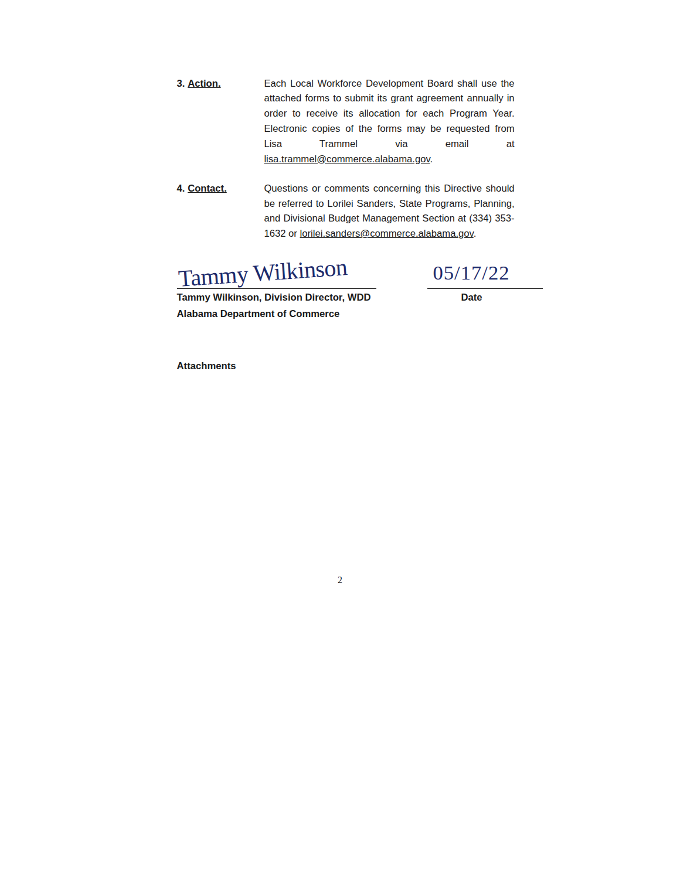3. Action.
Each Local Workforce Development Board shall use the attached forms to submit its grant agreement annually in order to receive its allocation for each Program Year. Electronic copies of the forms may be requested from Lisa Trammel via email at lisa.trammel@commerce.alabama.gov.
4. Contact.
Questions or comments concerning this Directive should be referred to Lorilei Sanders, State Programs, Planning, and Divisional Budget Management Section at (334) 353-1632 or lorilei.sanders@commerce.alabama.gov.
Tammy Wilkinson
Tammy Wilkinson, Division Director, WDD
Alabama Department of Commerce
05/17/22
Date
Attachments
2